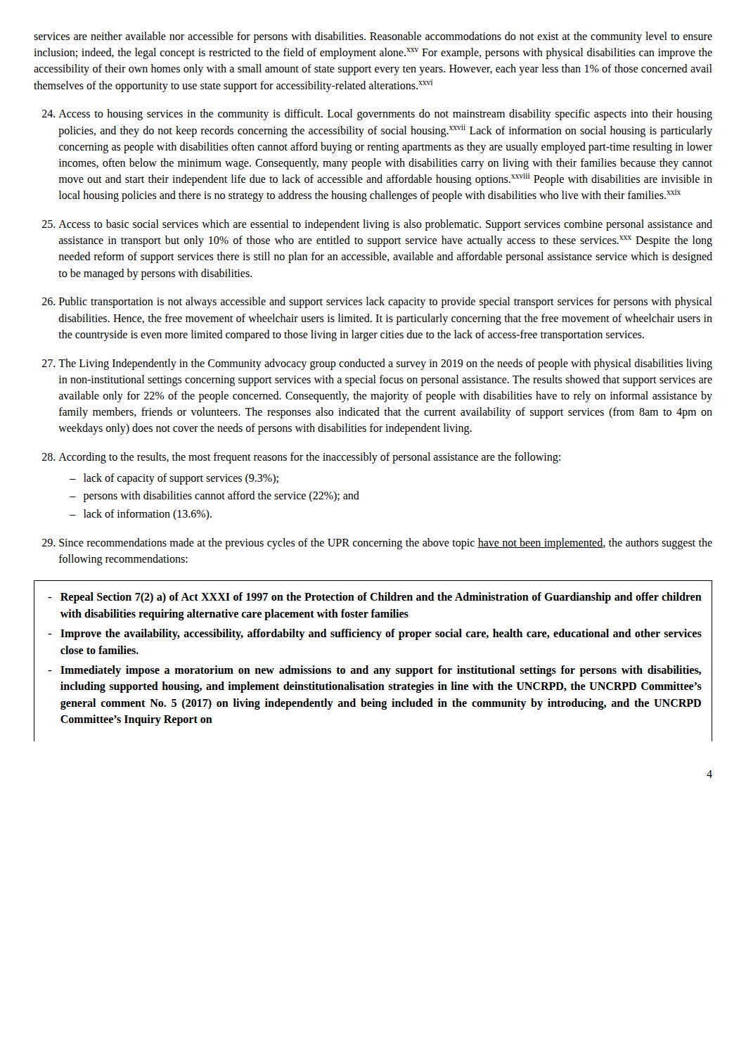services are neither available nor accessible for persons with disabilities. Reasonable accommodations do not exist at the community level to ensure inclusion; indeed, the legal concept is restricted to the field of employment alone.xxv For example, persons with physical disabilities can improve the accessibility of their own homes only with a small amount of state support every ten years. However, each year less than 1% of those concerned avail themselves of the opportunity to use state support for accessibility-related alterations.xxvi
Access to housing services in the community is difficult. Local governments do not mainstream disability specific aspects into their housing policies, and they do not keep records concerning the accessibility of social housing.xxvii Lack of information on social housing is particularly concerning as people with disabilities often cannot afford buying or renting apartments as they are usually employed part-time resulting in lower incomes, often below the minimum wage. Consequently, many people with disabilities carry on living with their families because they cannot move out and start their independent life due to lack of accessible and affordable housing options.xxviii People with disabilities are invisible in local housing policies and there is no strategy to address the housing challenges of people with disabilities who live with their families.xxix
Access to basic social services which are essential to independent living is also problematic. Support services combine personal assistance and assistance in transport but only 10% of those who are entitled to support service have actually access to these services.xxx Despite the long needed reform of support services there is still no plan for an accessible, available and affordable personal assistance service which is designed to be managed by persons with disabilities.
Public transportation is not always accessible and support services lack capacity to provide special transport services for persons with physical disabilities. Hence, the free movement of wheelchair users is limited. It is particularly concerning that the free movement of wheelchair users in the countryside is even more limited compared to those living in larger cities due to the lack of access-free transportation services.
The Living Independently in the Community advocacy group conducted a survey in 2019 on the needs of people with physical disabilities living in non-institutional settings concerning support services with a special focus on personal assistance. The results showed that support services are available only for 22% of the people concerned. Consequently, the majority of people with disabilities have to rely on informal assistance by family members, friends or volunteers. The responses also indicated that the current availability of support services (from 8am to 4pm on weekdays only) does not cover the needs of persons with disabilities for independent living.
According to the results, the most frequent reasons for the inaccessibly of personal assistance are the following:
lack of capacity of support services (9.3%);
persons with disabilities cannot afford the service (22%); and
lack of information (13.6%).
Since recommendations made at the previous cycles of the UPR concerning the above topic have not been implemented, the authors suggest the following recommendations:
Repeal Section 7(2) a) of Act XXXI of 1997 on the Protection of Children and the Administration of Guardianship and offer children with disabilities requiring alternative care placement with foster families
Improve the availability, accessibility, affordabilty and sufficiency of proper social care, health care, educational and other services close to families.
Immediately impose a moratorium on new admissions to and any support for institutional settings for persons with disabilities, including supported housing, and implement deinstitutionalisation strategies in line with the UNCRPD, the UNCRPD Committee’s general comment No. 5 (2017) on living independently and being included in the community by introducing, and the UNCRPD Committee’s Inquiry Report on
4